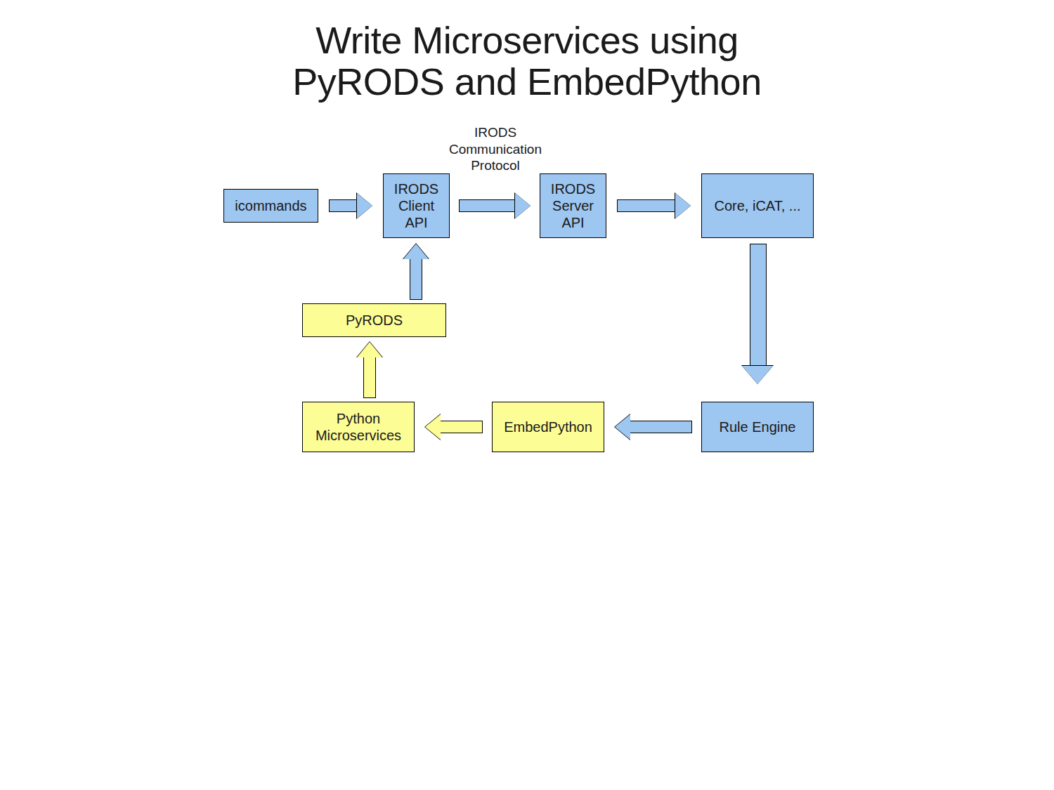Write Microservices using
PyRODS and EmbedPython
IRODS
Communication
Protocol
icommands
IRODS
Client
API
IRODS
Server
API
Core, iCAT, ...
PyRODS
Python
Microservices
EmbedPython
Rule Engine